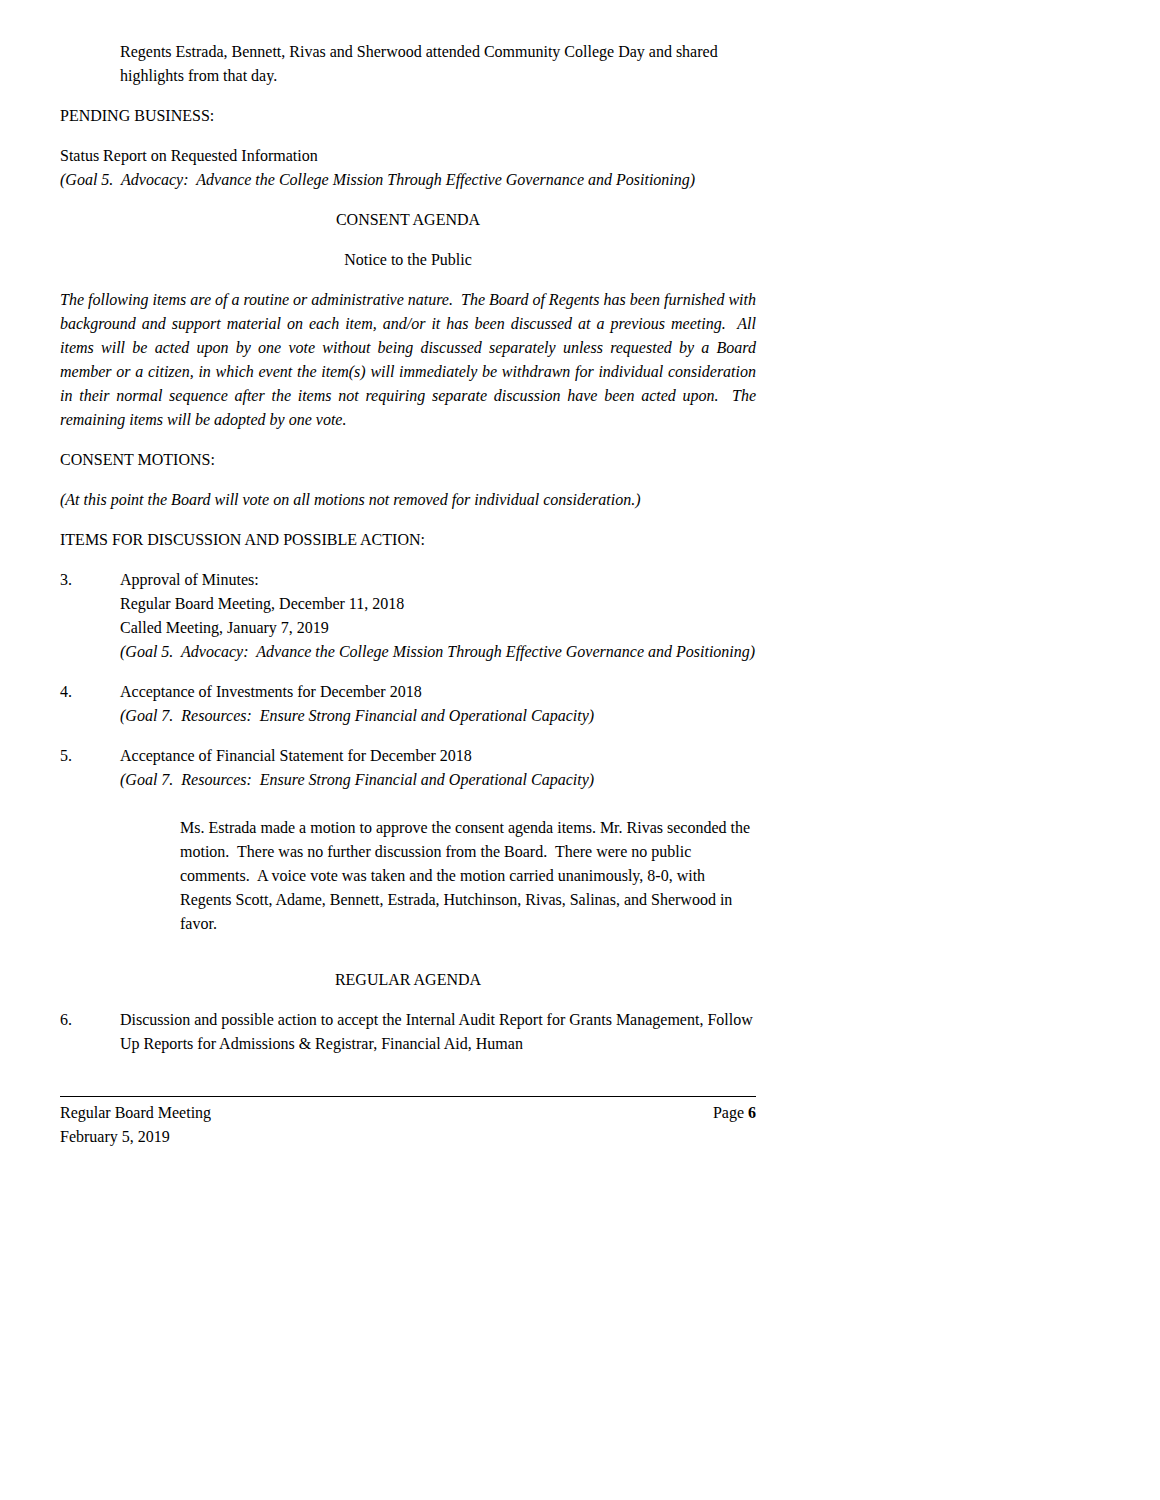Regents Estrada, Bennett, Rivas and Sherwood attended Community College Day and shared highlights from that day.
PENDING BUSINESS:
Status Report on Requested Information
(Goal 5. Advocacy: Advance the College Mission Through Effective Governance and Positioning)
CONSENT AGENDA
Notice to the Public
The following items are of a routine or administrative nature. The Board of Regents has been furnished with background and support material on each item, and/or it has been discussed at a previous meeting. All items will be acted upon by one vote without being discussed separately unless requested by a Board member or a citizen, in which event the item(s) will immediately be withdrawn for individual consideration in their normal sequence after the items not requiring separate discussion have been acted upon. The remaining items will be adopted by one vote.
CONSENT MOTIONS:
(At this point the Board will vote on all motions not removed for individual consideration.)
ITEMS FOR DISCUSSION AND POSSIBLE ACTION:
3.
Approval of Minutes:
Regular Board Meeting, December 11, 2018
Called Meeting, January 7, 2019
(Goal 5. Advocacy: Advance the College Mission Through Effective Governance and Positioning)
4.
Acceptance of Investments for December 2018
(Goal 7. Resources: Ensure Strong Financial and Operational Capacity)
5.
Acceptance of Financial Statement for December 2018
(Goal 7. Resources: Ensure Strong Financial and Operational Capacity)
Ms. Estrada made a motion to approve the consent agenda items. Mr. Rivas seconded the motion. There was no further discussion from the Board. There were no public comments. A voice vote was taken and the motion carried unanimously, 8-0, with Regents Scott, Adame, Bennett, Estrada, Hutchinson, Rivas, Salinas, and Sherwood in favor.
REGULAR AGENDA
6.
Discussion and possible action to accept the Internal Audit Report for Grants Management, Follow Up Reports for Admissions & Registrar, Financial Aid, Human
Regular Board Meeting
February 5, 2019
Page 6